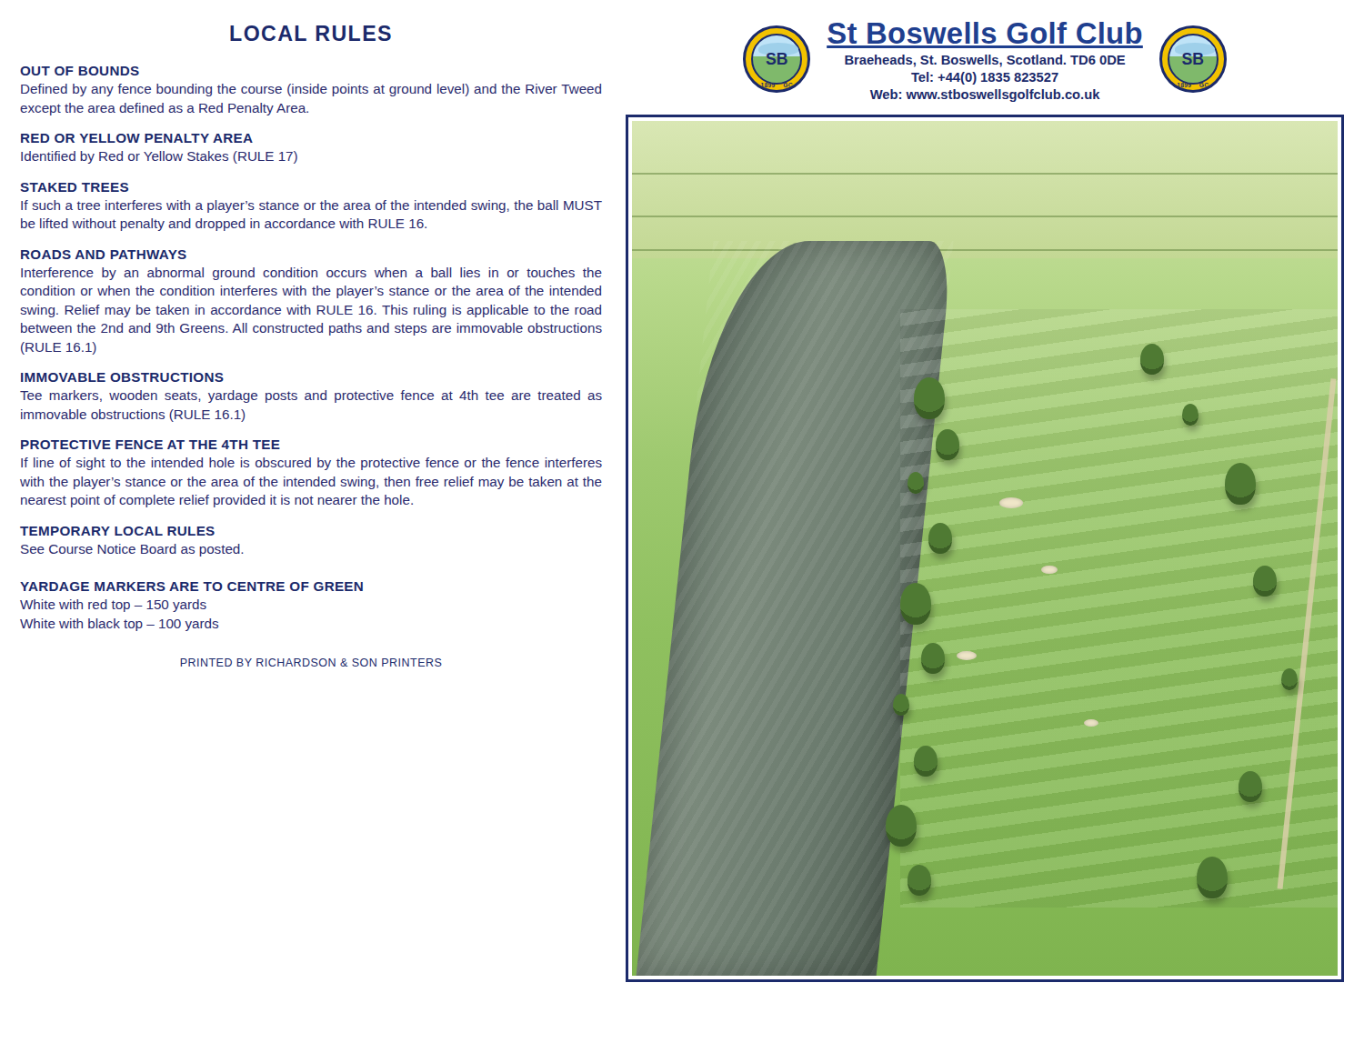Local Rules
Out of Bounds
Defined by any fence bounding the course (inside points at ground level) and the River Tweed except the area defined as a Red Penalty Area.
Red or Yellow Penalty Area
Identified by Red or Yellow Stakes (RULE 17)
Staked Trees
If such a tree interferes with a player’s stance or the area of the intended swing, the ball MUST be lifted without penalty and dropped in accordance with RULE 16.
Roads and Pathways
Interference by an abnormal ground condition occurs when a ball lies in or touches the condition or when the condition interferes with the player’s stance or the area of the intended swing. Relief may be taken in accordance with RULE 16. This ruling is applicable to the road between the 2nd and 9th Greens. All constructed paths and steps are immovable obstructions (RULE 16.1)
Immovable Obstructions
Tee markers, wooden seats, yardage posts and protective fence at 4th tee are treated as immovable obstructions (RULE 16.1)
Protective Fence at the 4th Tee
If line of sight to the intended hole is obscured by the protective fence or the fence interferes with the player’s stance or the area of the intended swing, then free relief may be taken at the nearest point of complete relief provided it is not nearer the hole.
Temporary Local Rules
See Course Notice Board as posted.
Yardage Markers are to Centre of Green
White with red top – 150 yards
White with black top – 100 yards
Printed by Richardson & Son Printers
SB
1899 GC
St Boswells Golf Club
Braeheads, St. Boswells, Scotland. TD6 0DE
Tel: +44(0) 1835 823527
Web: www.stboswellsgolfclub.co.uk
SB
1899 GC
Aerial photograph of the course beside the River Tweed.